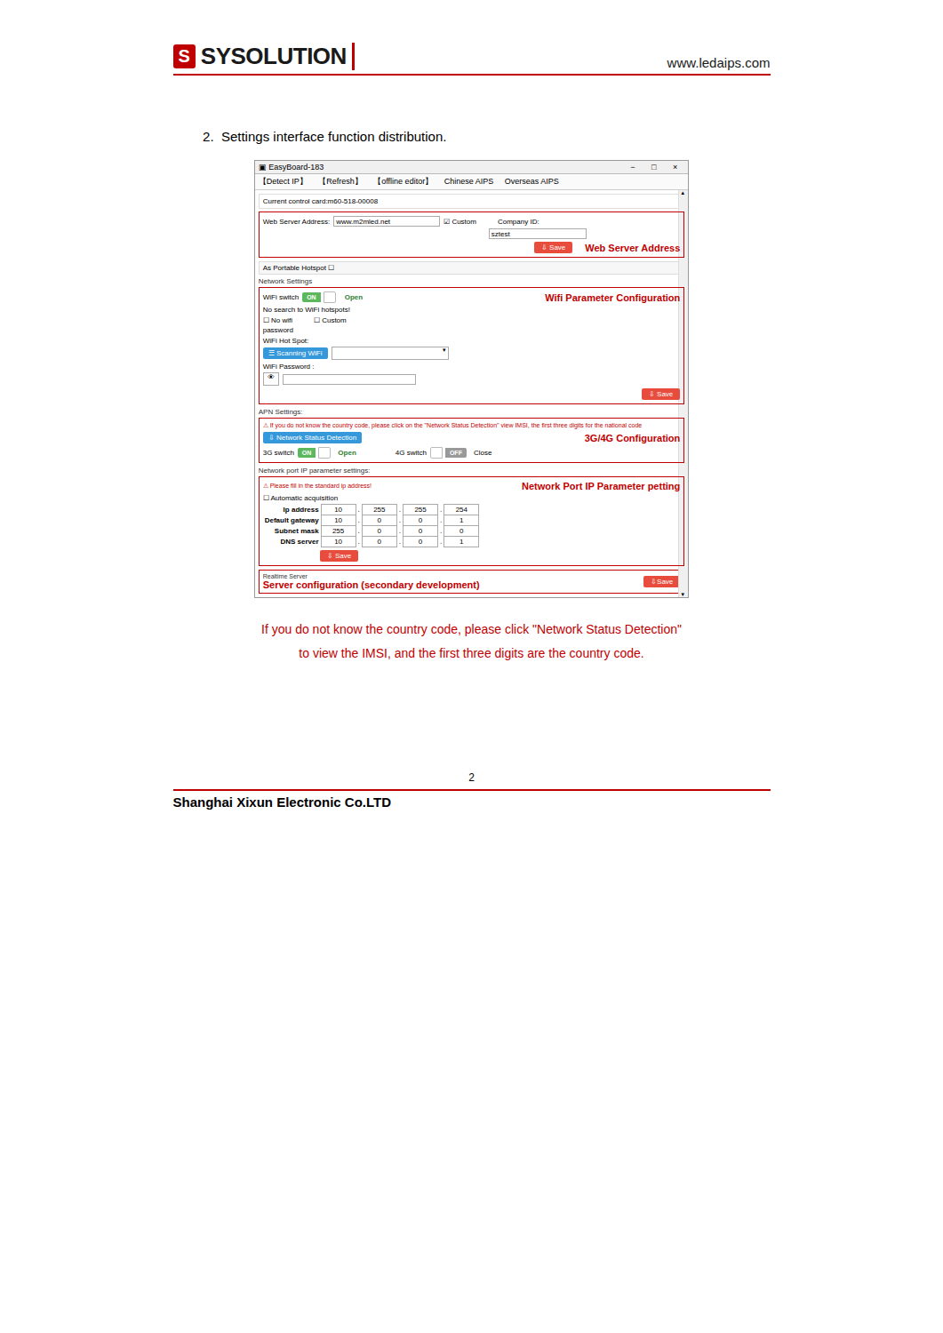S SYSOLUTION
www.ledaips.com
2. Settings interface function distribution.
▣ EasyBoard-183 − □ ×
【Detect IP】 【Refresh】 【offline editor】 Chinese AIPS Overseas AIPS
Current control card:m60-518-00008
Web Server Address: www.m2mled.net ☑ Custom Company ID:
sztest
⇩ Save Web Server Address
As Portable Hotspot ☐
Network Settings
WiFi switch ON Open Wifi Parameter Configuration
No search to WiFi hotspots!
☐ No wifi ☐ Custom
password
WiFi Hot Spot:
☰ Scanning WiFi
WiFi Password :
👁
⇩ Save
APN Settings:
⚠ If you do not know the country code, please click on the "Network Status Detection" view IMSI, the first three digits for the national code
⇩ Network Status Detection 3G/4G Configuration
3G switch ON Open 4G switch OFF Close
Network port IP parameter settings:
⚠ Please fill in the standard ip address! Network Port IP Parameter petting
☐ Automatic acquisition
| Ip address | 10 | . | 255 | . | 255 | . | 254 |
| Default gateway | 10 | . | 0 | . | 0 | . | 1 |
| Subnet mask | 255 | . | 0 | . | 0 | . | 0 |
| DNS server | 10 | . | 0 | . | 0 | . | 1 |
⇩ Save
Realtime Server
Server configuration (secondary development)
⇩Save
If you do not know the country code, please click "Network Status Detection"
to view the IMSI, and the first three digits are the country code.
2
Shanghai Xixun Electronic Co.LTD